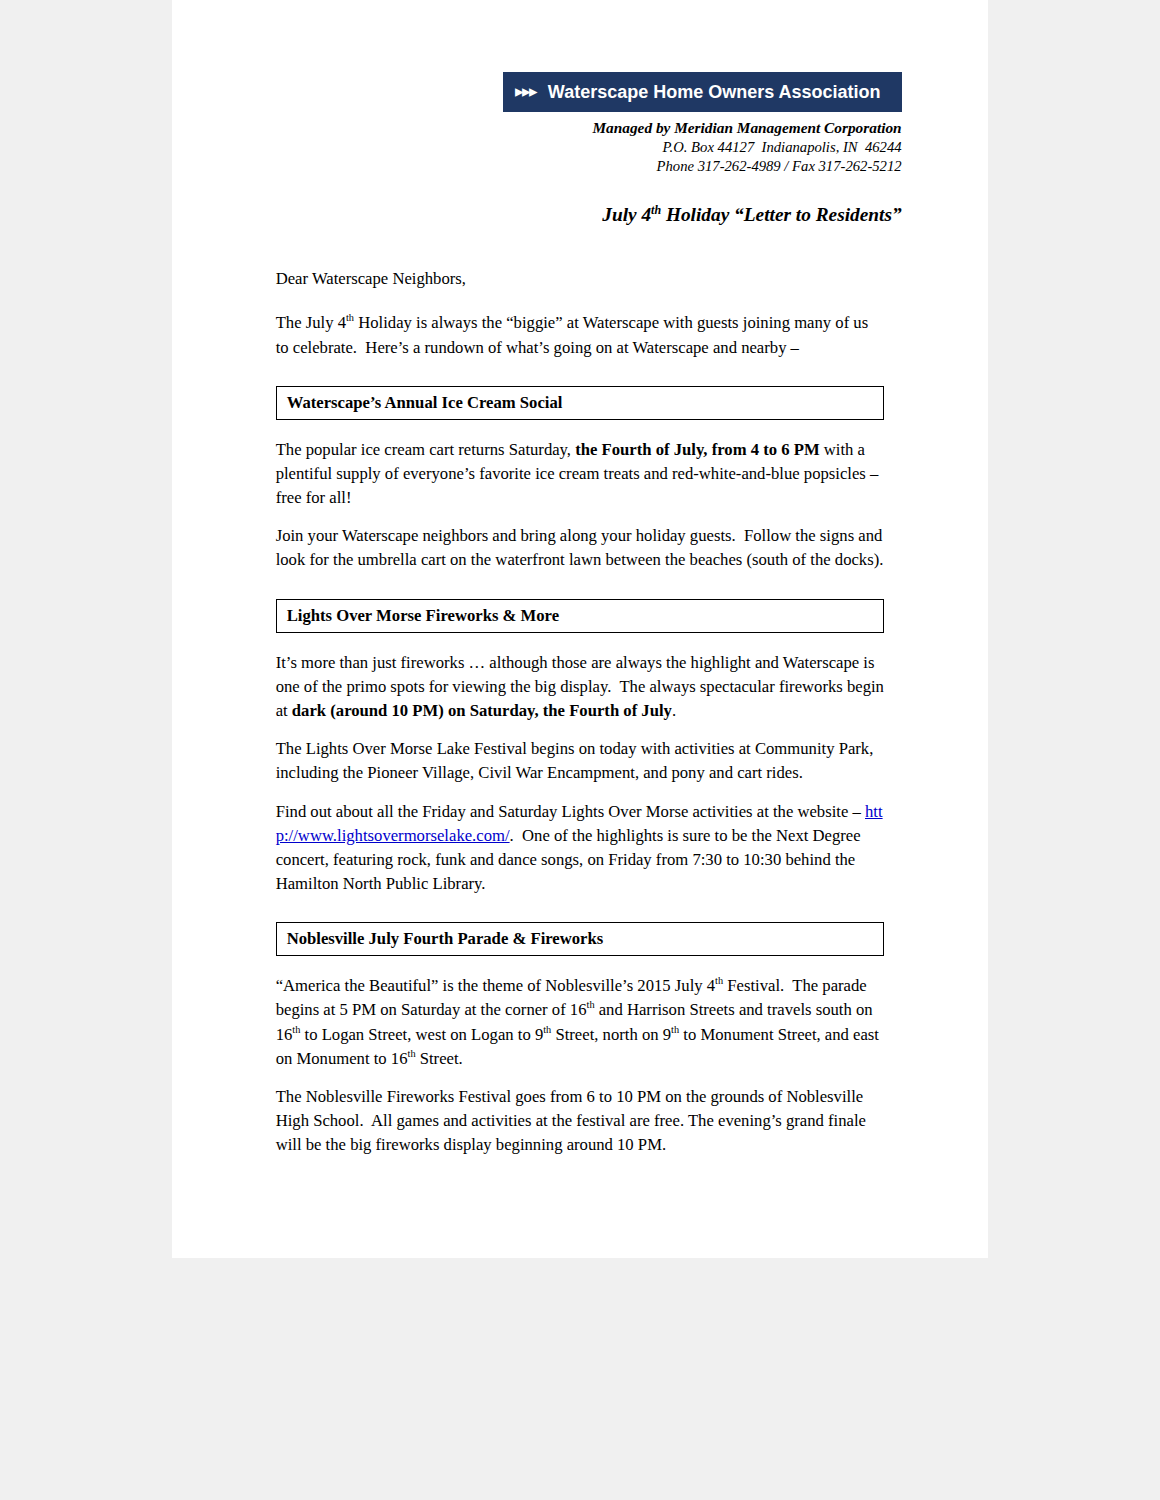▸▸▸ Waterscape Home Owners Association
Managed by Meridian Management Corporation
P.O. Box 44127 Indianapolis, IN 46244
Phone 317-262-4989 / Fax 317-262-5212
July 4th Holiday “Letter to Residents”
Dear Waterscape Neighbors,
The July 4th Holiday is always the “biggie” at Waterscape with guests joining many of us to celebrate. Here’s a rundown of what’s going on at Waterscape and nearby –
Waterscape’s Annual Ice Cream Social
The popular ice cream cart returns Saturday, the Fourth of July, from 4 to 6 PM with a plentiful supply of everyone’s favorite ice cream treats and red-white-and-blue popsicles – free for all!
Join your Waterscape neighbors and bring along your holiday guests. Follow the signs and look for the umbrella cart on the waterfront lawn between the beaches (south of the docks).
Lights Over Morse Fireworks & More
It’s more than just fireworks … although those are always the highlight and Waterscape is one of the primo spots for viewing the big display. The always spectacular fireworks begin at dark (around 10 PM) on Saturday, the Fourth of July.
The Lights Over Morse Lake Festival begins on today with activities at Community Park, including the Pioneer Village, Civil War Encampment, and pony and cart rides.
Find out about all the Friday and Saturday Lights Over Morse activities at the website – http://www.lightsovermorselake.com/. One of the highlights is sure to be the Next Degree concert, featuring rock, funk and dance songs, on Friday from 7:30 to 10:30 behind the Hamilton North Public Library.
Noblesville July Fourth Parade & Fireworks
“America the Beautiful” is the theme of Noblesville’s 2015 July 4th Festival. The parade begins at 5 PM on Saturday at the corner of 16th and Harrison Streets and travels south on 16th to Logan Street, west on Logan to 9th Street, north on 9th to Monument Street, and east on Monument to 16th Street.
The Noblesville Fireworks Festival goes from 6 to 10 PM on the grounds of Noblesville High School. All games and activities at the festival are free. The evening’s grand finale will be the big fireworks display beginning around 10 PM.